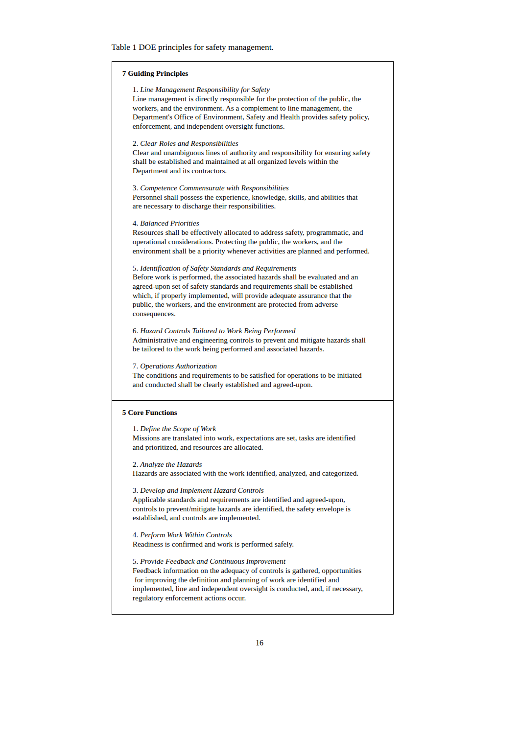Table 1 DOE principles for safety management.
7 Guiding Principles
1. Line Management Responsibility for Safety
Line management is directly responsible for the protection of the public, the
workers, and the environment. As a complement to line management, the
Department's Office of Environment, Safety and Health provides safety policy,
enforcement, and independent oversight functions.
2. Clear Roles and Responsibilities
Clear and unambiguous lines of authority and responsibility for ensuring safety
shall be established and maintained at all organized levels within the
Department and its contractors.
3. Competence Commensurate with Responsibilities
Personnel shall possess the experience, knowledge, skills, and abilities that
are necessary to discharge their responsibilities.
4. Balanced Priorities
Resources shall be effectively allocated to address safety, programmatic, and
operational considerations. Protecting the public, the workers, and the
environment shall be a priority whenever activities are planned and performed.
5. Identification of Safety Standards and Requirements
Before work is performed, the associated hazards shall be evaluated and an
agreed-upon set of safety standards and requirements shall be established
which, if properly implemented, will provide adequate assurance that the
public, the workers, and the environment are protected from adverse
consequences.
6. Hazard Controls Tailored to Work Being Performed
Administrative and engineering controls to prevent and mitigate hazards shall
be tailored to the work being performed and associated hazards.
7. Operations Authorization
The conditions and requirements to be satisfied for operations to be initiated
and conducted shall be clearly established and agreed-upon.
5 Core Functions
1. Define the Scope of Work
Missions are translated into work, expectations are set, tasks are identified
and prioritized, and resources are allocated.
2. Analyze the Hazards
Hazards are associated with the work identified, analyzed, and categorized.
3. Develop and Implement Hazard Controls
Applicable standards and requirements are identified and agreed-upon,
controls to prevent/mitigate hazards are identified, the safety envelope is
established, and controls are implemented.
4. Perform Work Within Controls
Readiness is confirmed and work is performed safely.
5. Provide Feedback and Continuous Improvement
Feedback information on the adequacy of controls is gathered, opportunities
for improving the definition and planning of work are identified and
implemented, line and independent oversight is conducted, and, if necessary,
regulatory enforcement actions occur.
16